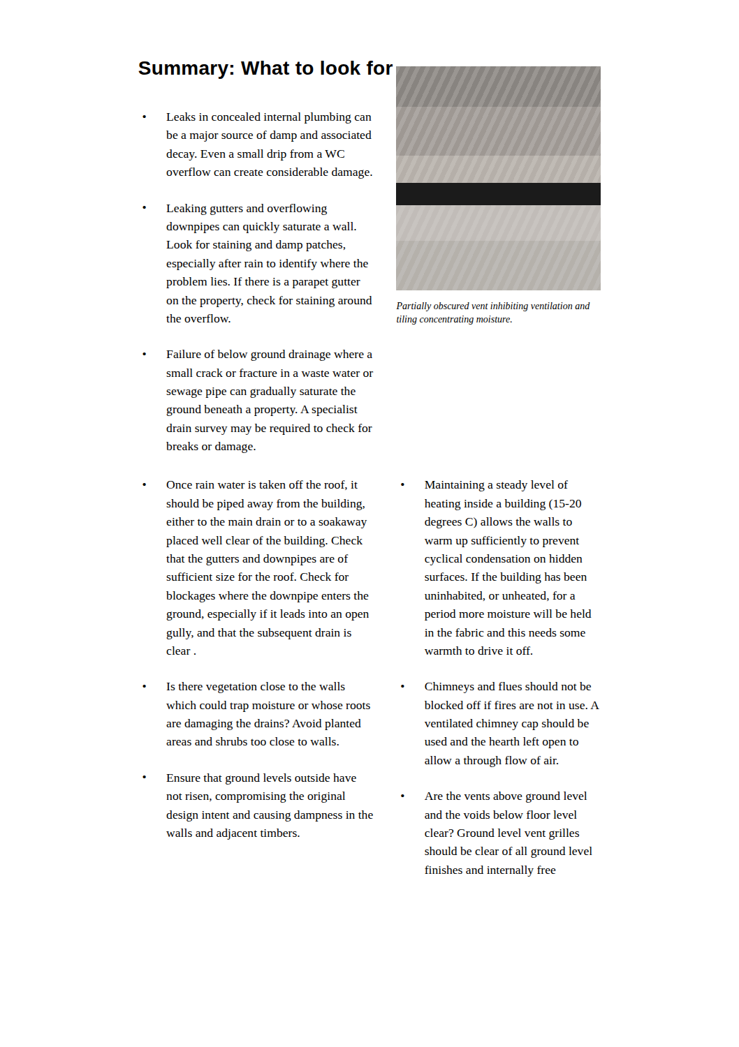Summary: What to look for
Leaks in concealed internal plumbing can be a major source of damp and associated decay. Even a small drip from a WC overflow can create considerable damage.
Leaking gutters and overflowing downpipes can quickly saturate a wall. Look for staining and damp patches, especially after rain to identify where the problem lies. If there is a parapet gutter on the property, check for staining around the overflow.
Failure of below ground drainage where a small crack or fracture in a waste water or sewage pipe can gradually saturate the ground beneath a property. A specialist drain survey may be required to check for breaks or damage.
Partially obscured vent inhibiting ventilation and tiling concentrating moisture.
Once rain water is taken off the roof, it should be piped away from the building, either to the main drain or to a soakaway placed well clear of the building. Check that the gutters and downpipes are of sufficient size for the roof. Check for blockages where the downpipe enters the ground, especially if it leads into an open gully, and that the subsequent drain is clear .
Is there vegetation close to the walls which could trap moisture or whose roots are damaging the drains? Avoid planted areas and shrubs too close to walls.
Ensure that ground levels outside have not risen, compromising the original design intent and causing dampness in the walls and adjacent timbers.
Maintaining a steady level of heating inside a building (15-20 degrees C) allows the walls to warm up sufficiently to prevent cyclical condensation on hidden surfaces. If the building has been uninhabited, or unheated, for a period more moisture will be held in the fabric and this needs some warmth to drive it off.
Chimneys and flues should not be blocked off if fires are not in use. A ventilated chimney cap should be used and the hearth left open to allow a through flow of air.
Are the vents above ground level and the voids below floor level clear? Ground level vent grilles should be clear of all ground level finishes and internally free